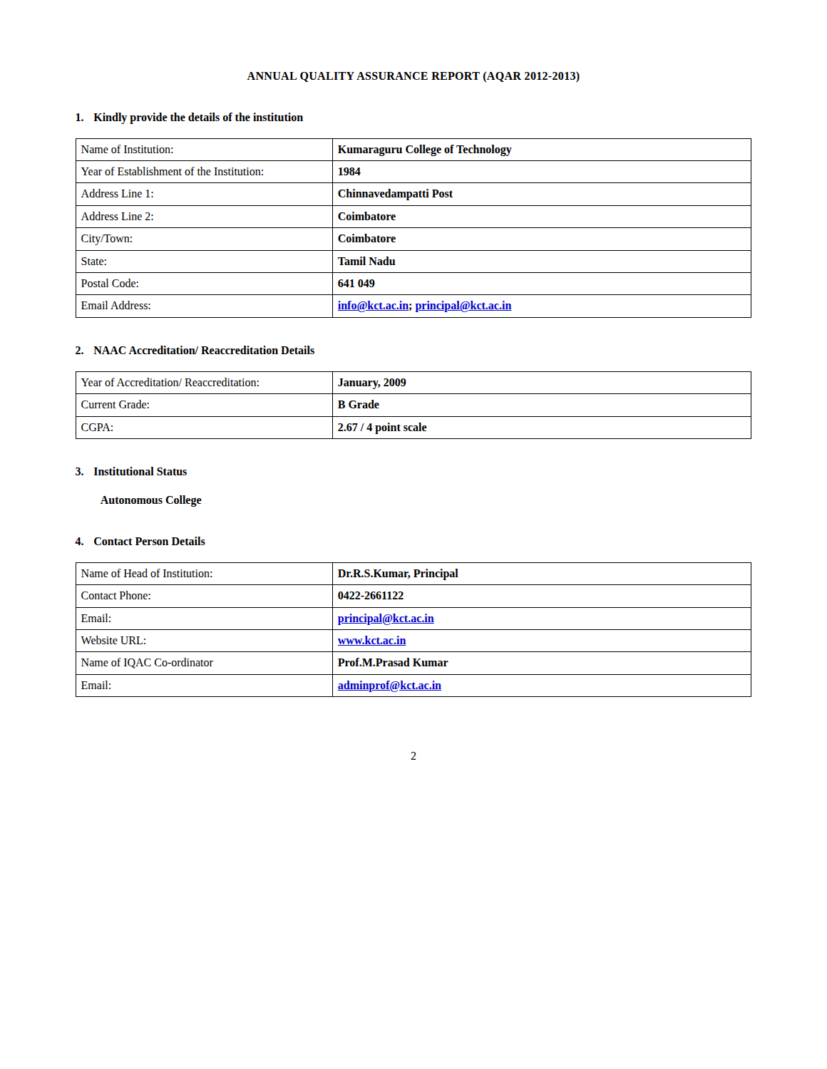ANNUAL QUALITY ASSURANCE REPORT (AQAR 2012-2013)
1. Kindly provide the details of the institution
| Name of Institution: | Kumaraguru College of Technology |
| Year of Establishment of the Institution: | 1984 |
| Address Line 1: | Chinnavedampatti Post |
| Address Line 2: | Coimbatore |
| City/Town: | Coimbatore |
| State: | Tamil Nadu |
| Postal Code: | 641 049 |
| Email Address: | info@kct.ac.in ; principal@kct.ac.in |
2. NAAC Accreditation/ Reaccreditation Details
| Year of Accreditation/ Reaccreditation: | January, 2009 |
| Current Grade: | B Grade |
| CGPA: | 2.67 / 4 point scale |
3. Institutional Status
Autonomous College
4. Contact Person Details
| Name of Head of Institution: | Dr.R.S.Kumar, Principal |
| Contact Phone: | 0422-2661122 |
| Email: | principal@kct.ac.in |
| Website URL: | www.kct.ac.in |
| Name of IQAC Co-ordinator | Prof.M.Prasad Kumar |
| Email: | adminprof@kct.ac.in |
2